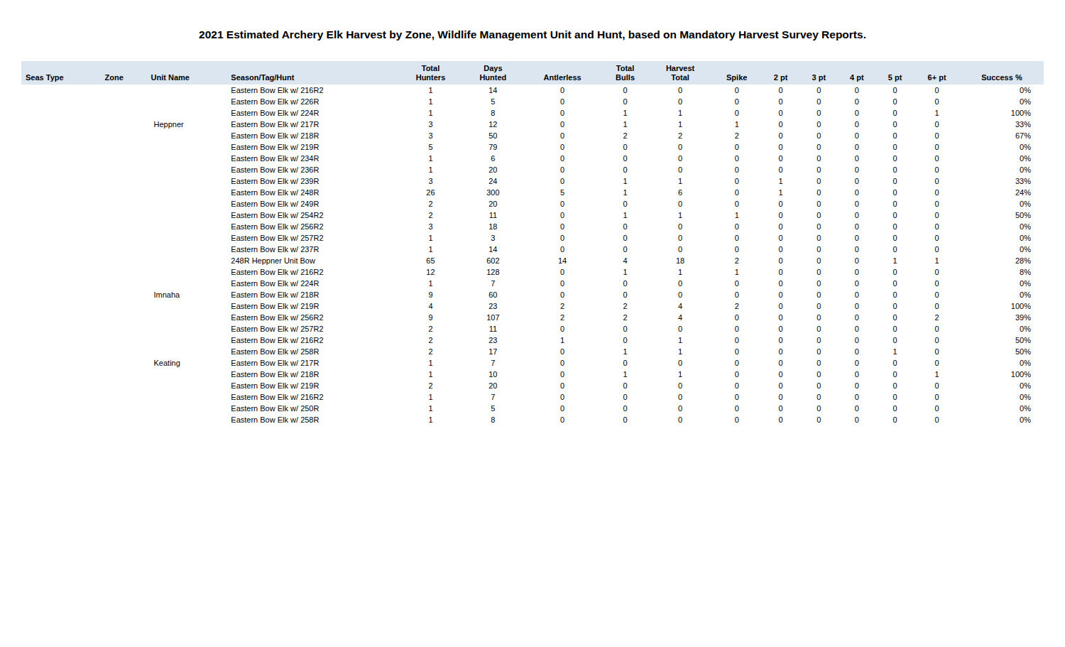2021 Estimated Archery Elk Harvest by Zone, Wildlife Management Unit and Hunt, based on Mandatory Harvest Survey Reports.
| Seas Type | Zone | Unit Name | Season/Tag/Hunt | Total Hunters | Days Hunted | Antlerless | Total Bulls | Harvest Total | Spike | 2 pt | 3 pt | 4 pt | 5 pt | 6+ pt | Success % |
| --- | --- | --- | --- | --- | --- | --- | --- | --- | --- | --- | --- | --- | --- | --- | --- |
| | | | Eastern Bow Elk w/ 216R2 | 1 | 14 | 0 | 0 | 0 | 0 | 0 | 0 | 0 | 0 | 0 | 0% |
| | | | Eastern Bow Elk w/ 226R | 1 | 5 | 0 | 0 | 0 | 0 | 0 | 0 | 0 | 0 | 0 | 0% |
| | | | Eastern Bow Elk w/ 224R | 1 | 8 | 0 | 1 | 1 | 0 | 0 | 0 | 0 | 0 | 1 | 100% |
| | | Heppner | Eastern Bow Elk w/ 217R | 3 | 12 | 0 | 1 | 1 | 1 | 0 | 0 | 0 | 0 | 0 | 33% |
| | | | Eastern Bow Elk w/ 218R | 3 | 50 | 0 | 2 | 2 | 2 | 0 | 0 | 0 | 0 | 0 | 67% |
| | | | Eastern Bow Elk w/ 219R | 5 | 79 | 0 | 0 | 0 | 0 | 0 | 0 | 0 | 0 | 0 | 0% |
| | | | Eastern Bow Elk w/ 234R | 1 | 6 | 0 | 0 | 0 | 0 | 0 | 0 | 0 | 0 | 0 | 0% |
| | | | Eastern Bow Elk w/ 236R | 1 | 20 | 0 | 0 | 0 | 0 | 0 | 0 | 0 | 0 | 0 | 0% |
| | | | Eastern Bow Elk w/ 239R | 3 | 24 | 0 | 1 | 1 | 0 | 1 | 0 | 0 | 0 | 0 | 33% |
| | | | Eastern Bow Elk w/ 248R | 26 | 300 | 5 | 1 | 6 | 0 | 1 | 0 | 0 | 0 | 0 | 24% |
| | | | Eastern Bow Elk w/ 249R | 2 | 20 | 0 | 0 | 0 | 0 | 0 | 0 | 0 | 0 | 0 | 0% |
| | | | Eastern Bow Elk w/ 254R2 | 2 | 11 | 0 | 1 | 1 | 1 | 0 | 0 | 0 | 0 | 0 | 50% |
| | | | Eastern Bow Elk w/ 256R2 | 3 | 18 | 0 | 0 | 0 | 0 | 0 | 0 | 0 | 0 | 0 | 0% |
| | | | Eastern Bow Elk w/ 257R2 | 1 | 3 | 0 | 0 | 0 | 0 | 0 | 0 | 0 | 0 | 0 | 0% |
| | | | Eastern Bow Elk w/ 237R | 1 | 14 | 0 | 0 | 0 | 0 | 0 | 0 | 0 | 0 | 0 | 0% |
| | | | 248R Heppner Unit Bow | 65 | 602 | 14 | 4 | 18 | 2 | 0 | 0 | 0 | 1 | 1 | 28% |
| | | | Eastern Bow Elk w/ 216R2 | 12 | 128 | 0 | 1 | 1 | 1 | 0 | 0 | 0 | 0 | 0 | 8% |
| | | | Eastern Bow Elk w/ 224R | 1 | 7 | 0 | 0 | 0 | 0 | 0 | 0 | 0 | 0 | 0 | 0% |
| | | Imnaha | Eastern Bow Elk w/ 218R | 9 | 60 | 0 | 0 | 0 | 0 | 0 | 0 | 0 | 0 | 0 | 0% |
| | | | Eastern Bow Elk w/ 219R | 4 | 23 | 2 | 2 | 4 | 2 | 0 | 0 | 0 | 0 | 0 | 100% |
| | | | Eastern Bow Elk w/ 256R2 | 9 | 107 | 2 | 2 | 4 | 0 | 0 | 0 | 0 | 0 | 2 | 39% |
| | | | Eastern Bow Elk w/ 257R2 | 2 | 11 | 0 | 0 | 0 | 0 | 0 | 0 | 0 | 0 | 0 | 0% |
| | | | Eastern Bow Elk w/ 216R2 | 2 | 23 | 1 | 0 | 1 | 0 | 0 | 0 | 0 | 0 | 0 | 50% |
| | | | Eastern Bow Elk w/ 258R | 2 | 17 | 0 | 1 | 1 | 0 | 0 | 0 | 0 | 1 | 0 | 50% |
| | | Keating | Eastern Bow Elk w/ 217R | 1 | 7 | 0 | 0 | 0 | 0 | 0 | 0 | 0 | 0 | 0 | 0% |
| | | | Eastern Bow Elk w/ 218R | 1 | 10 | 0 | 1 | 1 | 0 | 0 | 0 | 0 | 0 | 1 | 100% |
| | | | Eastern Bow Elk w/ 219R | 2 | 20 | 0 | 0 | 0 | 0 | 0 | 0 | 0 | 0 | 0 | 0% |
| | | | Eastern Bow Elk w/ 216R2 | 1 | 7 | 0 | 0 | 0 | 0 | 0 | 0 | 0 | 0 | 0 | 0% |
| | | | Eastern Bow Elk w/ 250R | 1 | 5 | 0 | 0 | 0 | 0 | 0 | 0 | 0 | 0 | 0 | 0% |
| | | | Eastern Bow Elk w/ 258R | 1 | 8 | 0 | 0 | 0 | 0 | 0 | 0 | 0 | 0 | 0 | 0% |